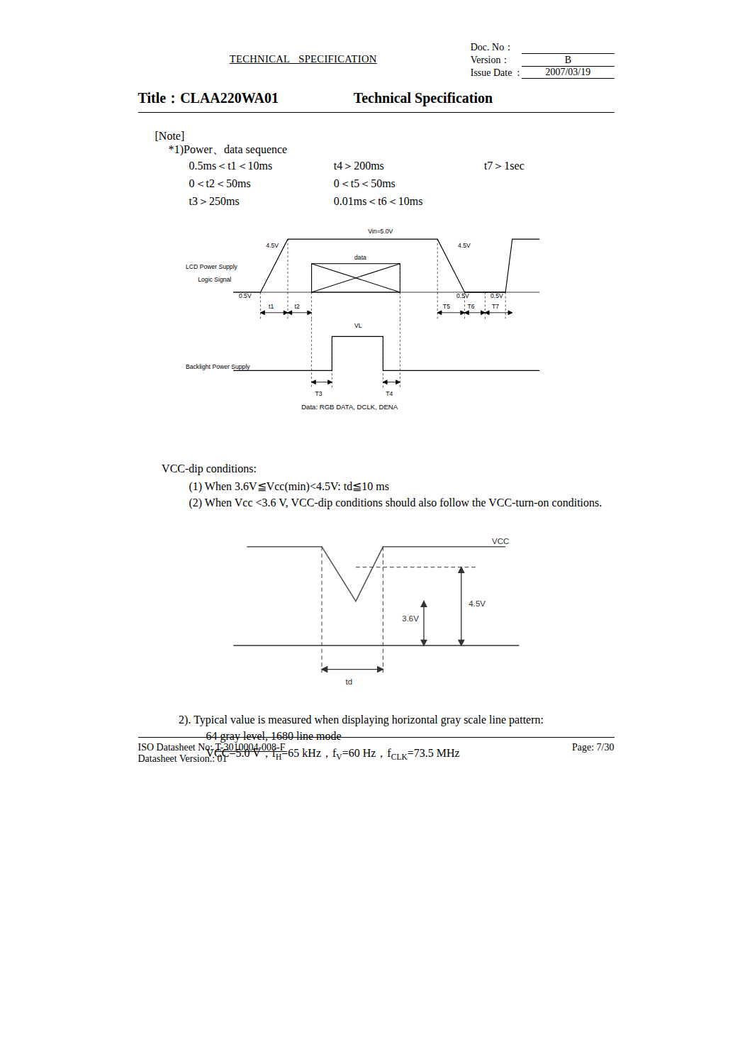TECHNICAL SPECIFICATION
| Doc. No： | |
| Version： | B |
| Issue Date : | 2007/03/19 |
Title：CLAA220WA01 Technical Specification
[Note]
*1)Power、data sequence
| 0.5ms＜t1＜10ms | t4＞200ms | t7＞1sec |
| 0＜t2＜50ms | 0＜t5＜50ms | |
| t3＞250ms | 0.01ms＜t6＜10ms | |
Vin=5.0V 4.5V 4.5V 0.5V 0.5V 0.5V data LCD Power Supply Logic Signal t1 t2 T5 T6 T7 VL Backlight Power Supply T3 T4 Data: RGB DATA, DCLK, DENA
VCC-dip conditions:
(1) When 3.6V≦Vcc(min)<4.5V: td≦10 ms
(2) When Vcc <3.6 V, VCC-dip conditions should also follow the VCC-turn-on conditions.
VCC 3.6V 4.5V td
2). Typical value is measured when displaying horizontal gray scale line pattern:
64 gray level, 1680 line mode
VCC=5.0 V，fH=65 kHz，fV=60 Hz，fCLK=73.5 MHz
ISO Datasheet No: T-3010004-008-F
Datasheet Version.: 01
Page: 7/30